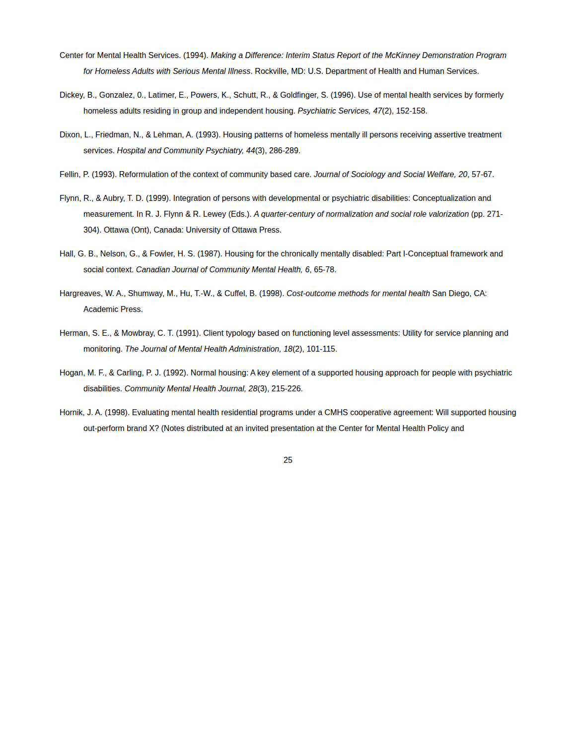Center for Mental Health Services. (1994). Making a Difference: Interim Status Report of the McKinney Demonstration Program for Homeless Adults with Serious Mental Illness. Rockville, MD: U.S. Department of Health and Human Services.
Dickey, B., Gonzalez, 0., Latimer, E., Powers, K., Schutt, R., & Goldfinger, S. (1996). Use of mental health services by formerly homeless adults residing in group and independent housing. Psychiatric Services, 47(2), 152-158.
Dixon, L., Friedman, N., & Lehman, A. (1993). Housing patterns of homeless mentally ill persons receiving assertive treatment services. Hospital and Community Psychiatry, 44(3), 286-289.
Fellin, P. (1993). Reformulation of the context of community based care. Journal of Sociology and Social Welfare, 20, 57-67.
Flynn, R., & Aubry, T. D. (1999). Integration of persons with developmental or psychiatric disabilities: Conceptualization and measurement. In R. J. Flynn & R. Lewey (Eds.). A quarter-century of normalization and social role valorization (pp. 271-304). Ottawa (Ont), Canada: University of Ottawa Press.
Hall, G. B., Nelson, G., & Fowler, H. S. (1987). Housing for the chronically mentally disabled: Part I-Conceptual framework and social context. Canadian Journal of Community Mental Health, 6, 65-78.
Hargreaves, W. A., Shumway, M., Hu, T.-W., & Cuffel, B. (1998). Cost-outcome methods for mental health San Diego, CA: Academic Press.
Herman, S. E., & Mowbray, C. T. (1991). Client typology based on functioning level assessments: Utility for service planning and monitoring. The Journal of Mental Health Administration, 18(2), 101-115.
Hogan, M. F., & Carling, P. J. (1992). Normal housing: A key element of a supported housing approach for people with psychiatric disabilities. Community Mental Health Journal, 28(3), 215-226.
Hornik, J. A. (1998). Evaluating mental health residential programs under a CMHS cooperative agreement: Will supported housing out-perform brand X? (Notes distributed at an invited presentation at the Center for Mental Health Policy and
25